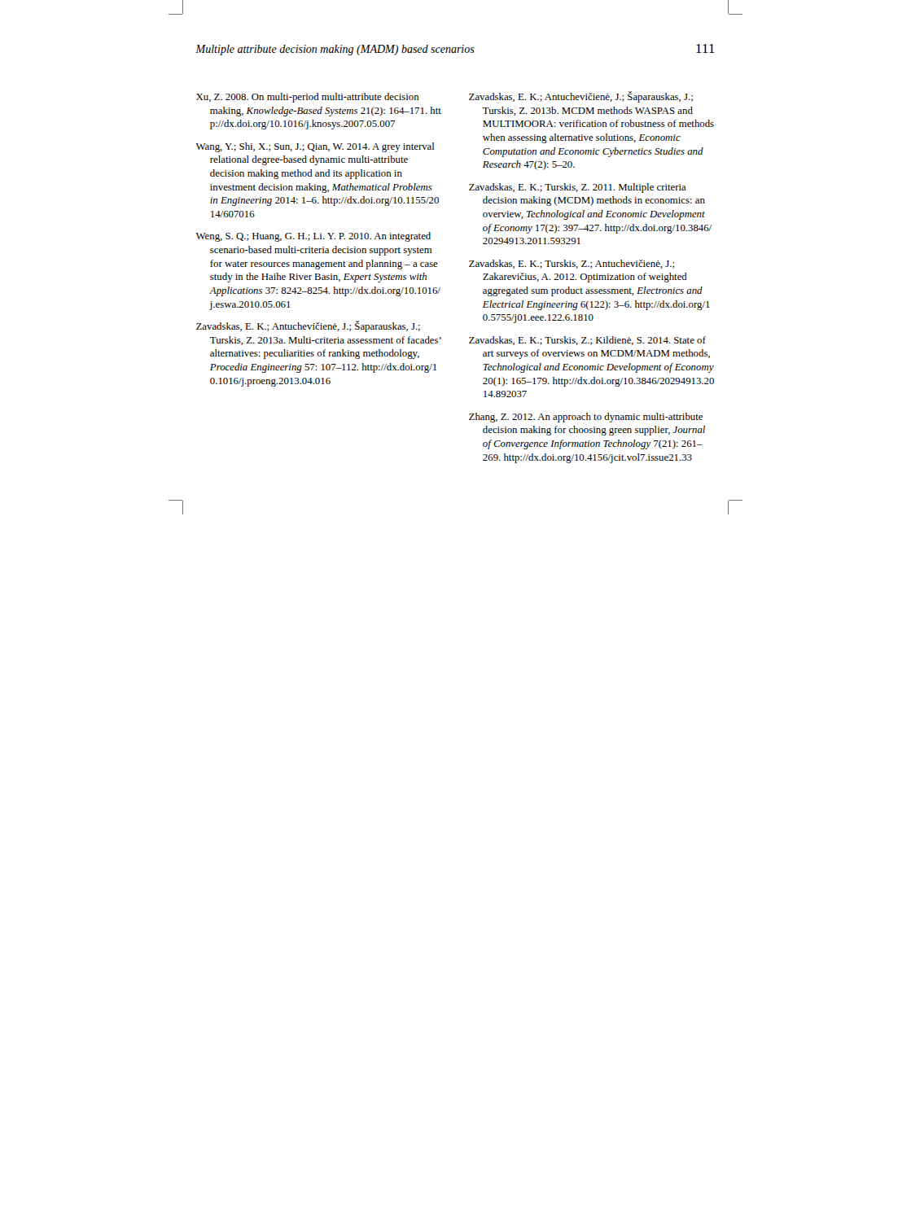Multiple attribute decision making (MADM) based scenarios 111
Xu, Z. 2008. On multi-period multi-attribute decision making, Knowledge-Based Systems 21(2): 164–171. http://dx.doi.org/10.1016/j.knosys.2007.05.007
Wang, Y.; Shi, X.; Sun, J.; Qian, W. 2014. A grey interval relational degree-based dynamic multi-attribute decision making method and its application in investment decision making, Mathematical Problems in Engineering 2014: 1–6. http://dx.doi.org/10.1155/2014/607016
Weng, S. Q.; Huang, G. H.; Li. Y. P. 2010. An integrated scenario-based multi-criteria decision support system for water resources management and planning – a case study in the Haihe River Basin, Expert Systems with Applications 37: 8242–8254. http://dx.doi.org/10.1016/j.eswa.2010.05.061
Zavadskas, E. K.; Antuchevičienė, J.; Šaparauskas, J.; Turskis, Z. 2013a. Multi-criteria assessment of facades’ alternatives: peculiarities of ranking methodology, Procedia Engineering 57: 107–112. http://dx.doi.org/10.1016/j.proeng.2013.04.016
Zavadskas, E. K.; Antuchevičienė, J.; Šaparauskas, J.; Turskis, Z. 2013b. MCDM methods WASPAS and MULTIMOORA: verification of robustness of methods when assessing alternative solutions, Economic Computation and Economic Cybernetics Studies and Research 47(2): 5–20.
Zavadskas, E. K.; Turskis, Z. 2011. Multiple criteria decision making (MCDM) methods in economics: an overview, Technological and Economic Development of Economy 17(2): 397–427. http://dx.doi.org/10.3846/20294913.2011.593291
Zavadskas, E. K.; Turskis, Z.; Antuchevičienė, J.; Zakarevičius, A. 2012. Optimization of weighted aggregated sum product assessment, Electronics and Electrical Engineering 6(122): 3–6. http://dx.doi.org/10.5755/j01.eee.122.6.1810
Zavadskas, E. K.; Turskis, Z.; Kildienė, S. 2014. State of art surveys of overviews on MCDM/MADM methods, Technological and Economic Development of Economy 20(1): 165–179. http://dx.doi.org/10.3846/20294913.2014.892037
Zhang, Z. 2012. An approach to dynamic multi-attribute decision making for choosing green supplier, Journal of Convergence Information Technology 7(21): 261–269. http://dx.doi.org/10.4156/jcit.vol7.issue21.33